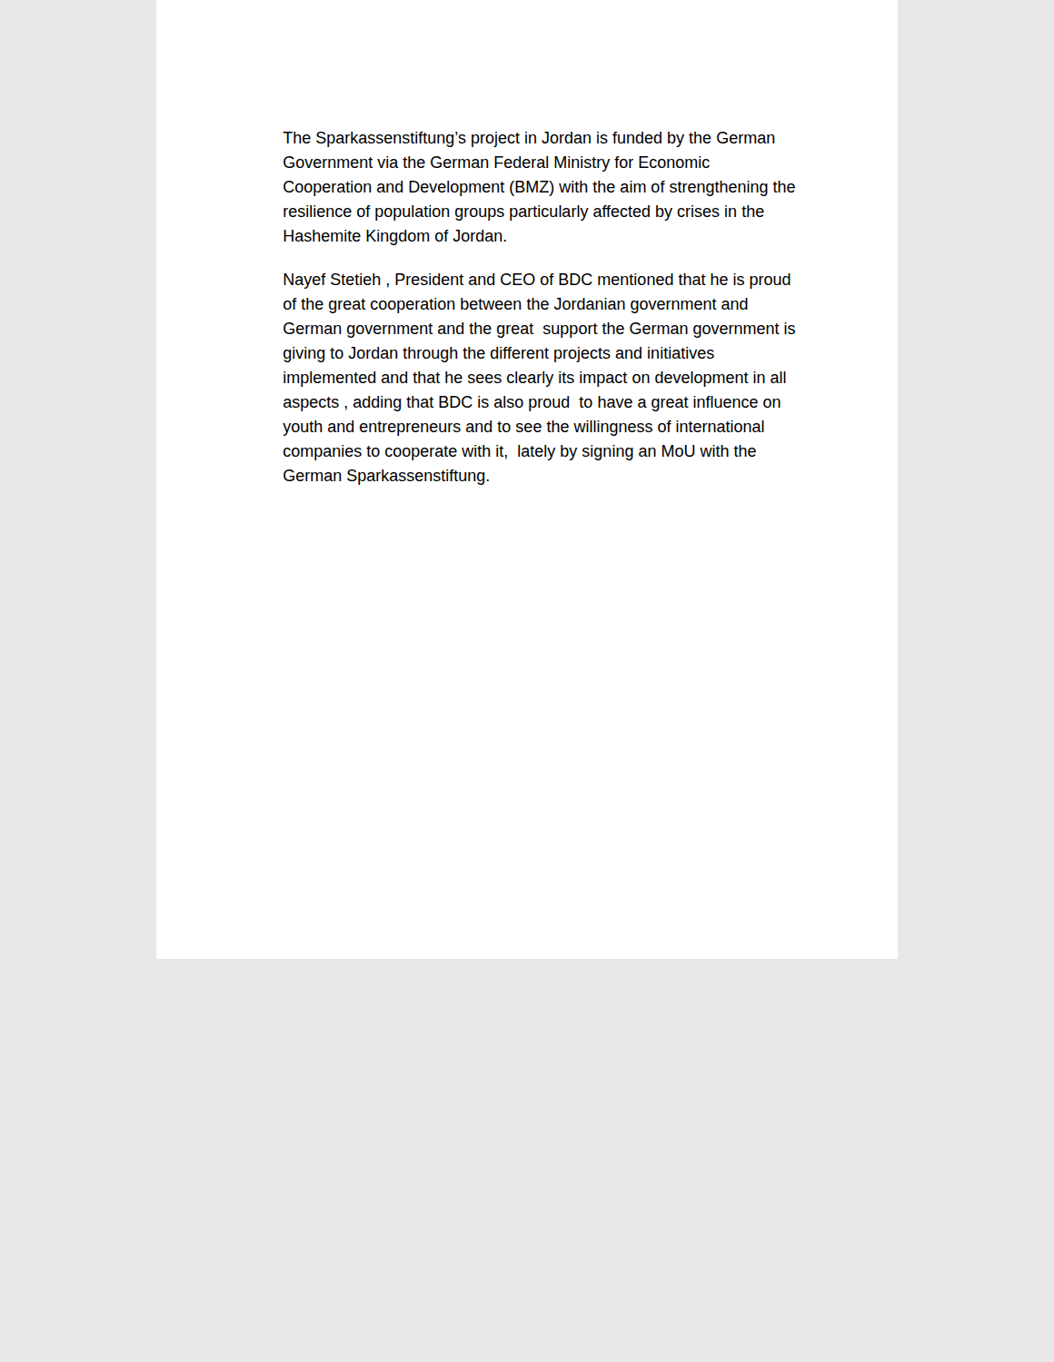The Sparkassenstiftung’s project in Jordan is funded by the German Government via the German Federal Ministry for Economic Cooperation and Development (BMZ) with the aim of strengthening the resilience of population groups particularly affected by crises in the Hashemite Kingdom of Jordan.
Nayef Stetieh , President and CEO of BDC mentioned that he is proud of the great cooperation between the Jordanian government and German government and the great support the German government is giving to Jordan through the different projects and initiatives implemented and that he sees clearly its impact on development in all aspects , adding that BDC is also proud to have a great influence on youth and entrepreneurs and to see the willingness of international companies to cooperate with it, lately by signing an MoU with the German Sparkassenstiftung.